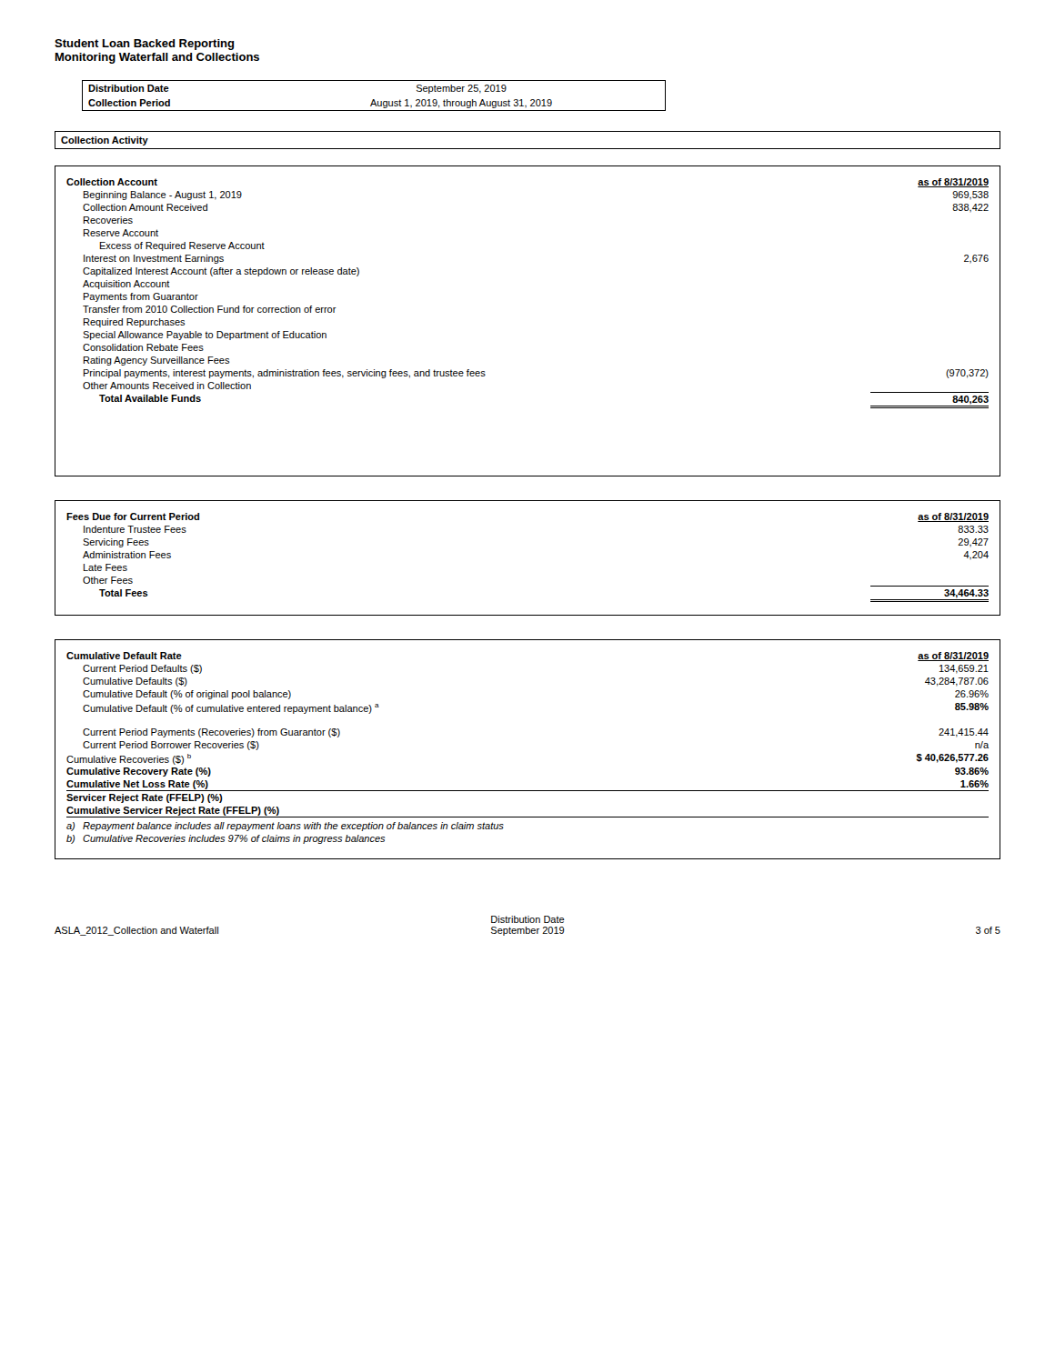Student Loan Backed Reporting
Monitoring Waterfall and Collections
| Distribution Date | September 25, 2019 |
| Collection Period | August 1, 2019, through August 31, 2019 |
Collection Activity
| Collection Account | as of 8/31/2019 |
| Beginning Balance - August 1, 2019 | 969,538 |
| Collection Amount Received | 838,422 |
| Recoveries | |
| Reserve Account | |
| Excess of Required Reserve Account | |
| Interest on Investment Earnings | 2,676 |
| Capitalized Interest Account (after a stepdown or release date) | |
| Acquisition Account | |
| Payments from Guarantor | |
| Transfer from 2010 Collection Fund for correction of error | |
| Required Repurchases | |
| Special Allowance Payable to Department of Education | |
| Consolidation Rebate Fees | |
| Rating Agency Surveillance Fees | |
| Principal payments, interest payments, administration fees, servicing fees, and trustee fees | (970,372) |
| Other Amounts Received in Collection | |
| Total Available Funds | 840,263 |
| Fees Due for Current Period | as of 8/31/2019 |
| Indenture Trustee Fees | 833.33 |
| Servicing Fees | 29,427 |
| Administration Fees | 4,204 |
| Late Fees | |
| Other Fees | |
| Total Fees | 34,464.33 |
| Cumulative Default Rate | as of 8/31/2019 |
| Current Period Defaults ($) | 134,659.21 |
| Cumulative Defaults ($) | 43,284,787.06 |
| Cumulative Default (% of original pool balance) | 26.96% |
| Cumulative Default (% of cumulative entered repayment balance) a | 85.98% |
| Current Period Payments (Recoveries) from Guarantor ($) | 241,415.44 |
| Current Period Borrower Recoveries ($) | n/a |
| Cumulative Recoveries ($) b | $ 40,626,577.26 |
| Cumulative Recovery Rate (%) | 93.86% |
| Cumulative Net Loss Rate (%) | 1.66% |
| Servicer Reject Rate (FFELP) (%) | |
| Cumulative Servicer Reject Rate (FFELP) (%) | |
| / a) / Repayment balance includes all repayment loans with the exception of balances in claim status / / b) / Cumulative Recoveries includes 97% of claims in progress balances / |
ASLA_2012_Collection and Waterfall
Distribution Date
September 2019
3 of 5